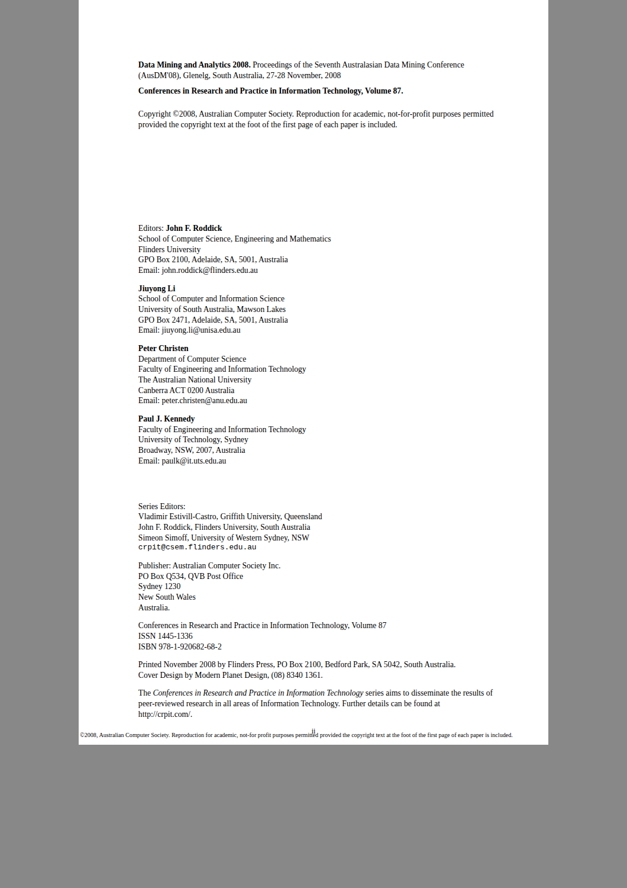Data Mining and Analytics 2008. Proceedings of the Seventh Australasian Data Mining Conference (AusDM'08), Glenelg, South Australia, 27-28 November, 2008
Conferences in Research and Practice in Information Technology, Volume 87.
Copyright ©2008, Australian Computer Society. Reproduction for academic, not-for-profit purposes permitted provided the copyright text at the foot of the first page of each paper is included.
Editors: John F. Roddick
School of Computer Science, Engineering and Mathematics
Flinders University
GPO Box 2100, Adelaide, SA, 5001, Australia
Email: john.roddick@flinders.edu.au
Jiuyong Li
School of Computer and Information Science
University of South Australia, Mawson Lakes
GPO Box 2471, Adelaide, SA, 5001, Australia
Email: jiuyong.li@unisa.edu.au
Peter Christen
Department of Computer Science
Faculty of Engineering and Information Technology
The Australian National University
Canberra ACT 0200 Australia
Email: peter.christen@anu.edu.au
Paul J. Kennedy
Faculty of Engineering and Information Technology
University of Technology, Sydney
Broadway, NSW, 2007, Australia
Email: paulk@it.uts.edu.au
Series Editors:
Vladimir Estivill-Castro, Griffith University, Queensland
John F. Roddick, Flinders University, South Australia
Simeon Simoff, University of Western Sydney, NSW
crpit@csem.flinders.edu.au
Publisher: Australian Computer Society Inc.
PO Box Q534, QVB Post Office
Sydney 1230
New South Wales
Australia.
Conferences in Research and Practice in Information Technology, Volume 87
ISSN 1445-1336
ISBN 978-1-920682-68-2
Printed November 2008 by Flinders Press, PO Box 2100, Bedford Park, SA 5042, South Australia.
Cover Design by Modern Planet Design, (08) 8340 1361.
The Conferences in Research and Practice in Information Technology series aims to disseminate the results of peer-reviewed research in all areas of Information Technology. Further details can be found at http://crpit.com/.
ii
©2008, Australian Computer Society. Reproduction for academic, not-for profit purposes permitted provided the copyright text at the foot of the first page of each paper is included.